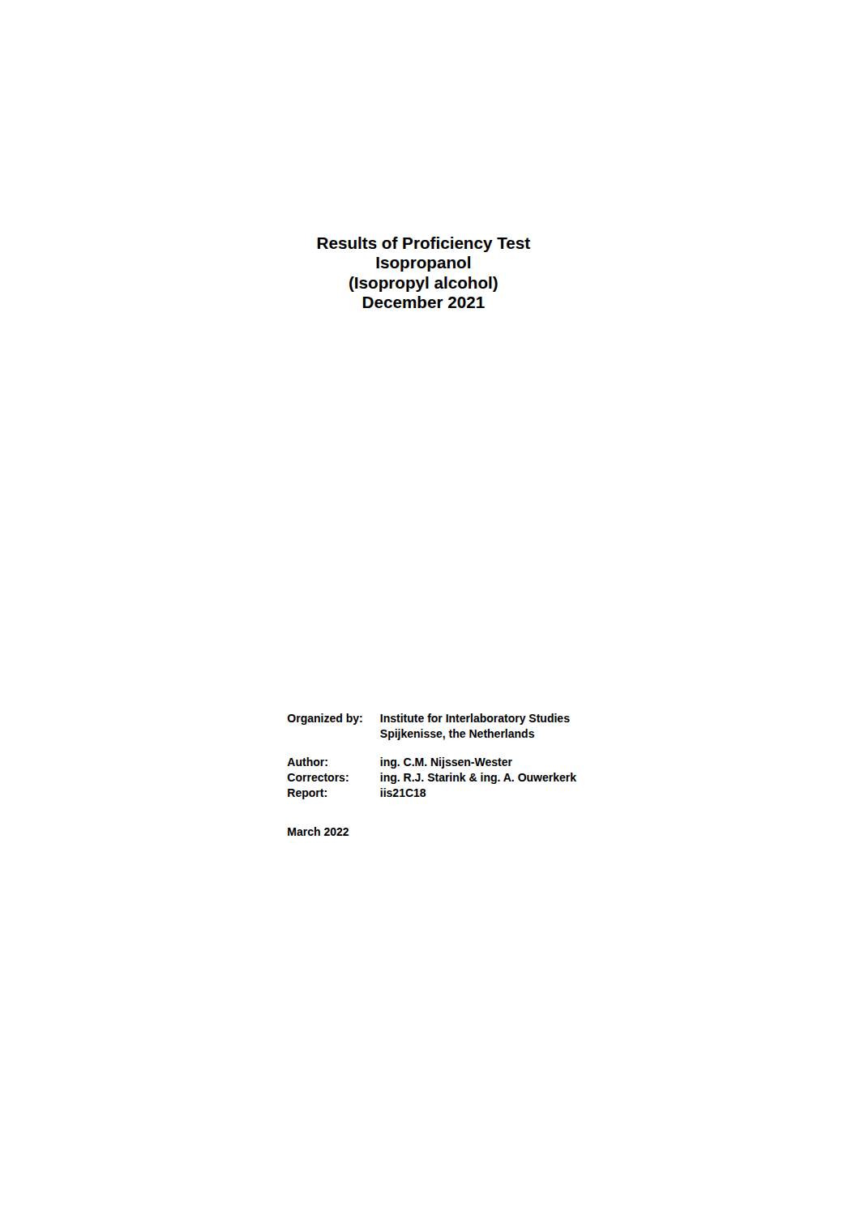Results of Proficiency Test
Isopropanol
(Isopropyl alcohol)
December 2021
| Organized by: | Institute for Interlaboratory Studies |
| | Spijkenisse, the Netherlands |
| Author: | ing. C.M. Nijssen-Wester |
| Correctors: | ing. R.J. Starink & ing. A. Ouwerkerk |
| Report: | iis21C18 |
March 2022